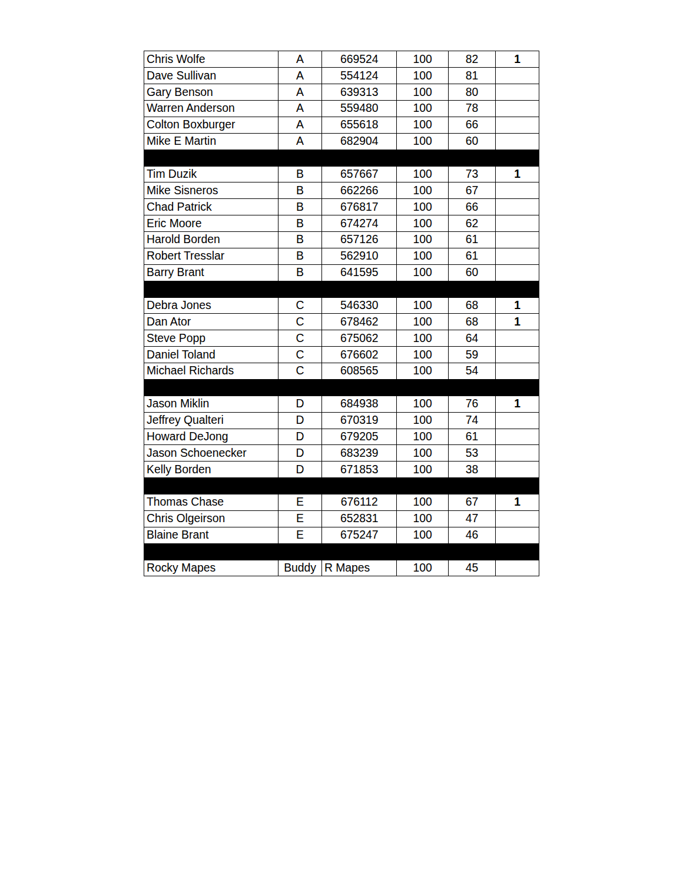| Chris Wolfe | A | 669524 | 100 | 82 | 1 |
| Dave Sullivan | A | 554124 | 100 | 81 | |
| Gary Benson | A | 639313 | 100 | 80 | |
| Warren Anderson | A | 559480 | 100 | 78 | |
| Colton Boxburger | A | 655618 | 100 | 66 | |
| Mike E Martin | A | 682904 | 100 | 60 | |
| Tim Duzik | B | 657667 | 100 | 73 | 1 |
| Mike Sisneros | B | 662266 | 100 | 67 | |
| Chad Patrick | B | 676817 | 100 | 66 | |
| Eric Moore | B | 674274 | 100 | 62 | |
| Harold Borden | B | 657126 | 100 | 61 | |
| Robert Tresslar | B | 562910 | 100 | 61 | |
| Barry Brant | B | 641595 | 100 | 60 | |
| Debra Jones | C | 546330 | 100 | 68 | 1 |
| Dan Ator | C | 678462 | 100 | 68 | 1 |
| Steve Popp | C | 675062 | 100 | 64 | |
| Daniel Toland | C | 676602 | 100 | 59 | |
| Michael Richards | C | 608565 | 100 | 54 | |
| Jason Miklin | D | 684938 | 100 | 76 | 1 |
| Jeffrey Qualteri | D | 670319 | 100 | 74 | |
| Howard DeJong | D | 679205 | 100 | 61 | |
| Jason Schoenecker | D | 683239 | 100 | 53 | |
| Kelly Borden | D | 671853 | 100 | 38 | |
| Thomas Chase | E | 676112 | 100 | 67 | 1 |
| Chris Olgeirson | E | 652831 | 100 | 47 | |
| Blaine Brant | E | 675247 | 100 | 46 | |
| Rocky Mapes | Buddy | R Mapes | 100 | 45 | |